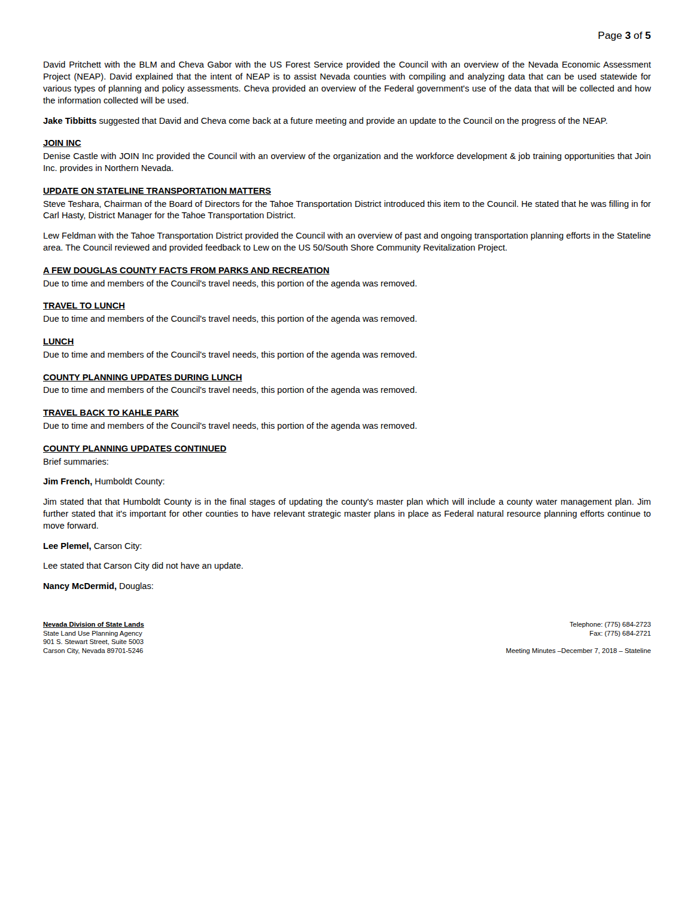Page 3 of 5
David Pritchett with the BLM and Cheva Gabor with the US Forest Service provided the Council with an overview of the Nevada Economic Assessment Project (NEAP). David explained that the intent of NEAP is to assist Nevada counties with compiling and analyzing data that can be used statewide for various types of planning and policy assessments. Cheva provided an overview of the Federal government's use of the data that will be collected and how the information collected will be used.
Jake Tibbitts suggested that David and Cheva come back at a future meeting and provide an update to the Council on the progress of the NEAP.
Join Inc
Denise Castle with JOIN Inc provided the Council with an overview of the organization and the workforce development & job training opportunities that Join Inc. provides in Northern Nevada.
Update on Stateline Transportation Matters
Steve Teshara, Chairman of the Board of Directors for the Tahoe Transportation District introduced this item to the Council. He stated that he was filling in for Carl Hasty, District Manager for the Tahoe Transportation District.
Lew Feldman with the Tahoe Transportation District provided the Council with an overview of past and ongoing transportation planning efforts in the Stateline area. The Council reviewed and provided feedback to Lew on the US 50/South Shore Community Revitalization Project.
A Few Douglas County Facts from Parks and Recreation
Due to time and members of the Council's travel needs, this portion of the agenda was removed.
Travel to Lunch
Due to time and members of the Council's travel needs, this portion of the agenda was removed.
Lunch
Due to time and members of the Council's travel needs, this portion of the agenda was removed.
County Planning Updates During Lunch
Due to time and members of the Council's travel needs, this portion of the agenda was removed.
Travel Back to Kahle Park
Due to time and members of the Council's travel needs, this portion of the agenda was removed.
County Planning Updates Continued
Brief summaries:
Jim French, Humboldt County:
Jim stated that that Humboldt County is in the final stages of updating the county's master plan which will include a county water management plan. Jim further stated that it's important for other counties to have relevant strategic master plans in place as Federal natural resource planning efforts continue to move forward.
Lee Plemel, Carson City:
Lee stated that Carson City did not have an update.
Nancy McDermid, Douglas:
Nevada Division of State Lands
State Land Use Planning Agency
901 S. Stewart Street, Suite 5003
Carson City, Nevada 89701-5246
Telephone: (775) 684-2723
Fax: (775) 684-2721
Meeting Minutes –December 7, 2018 – Stateline